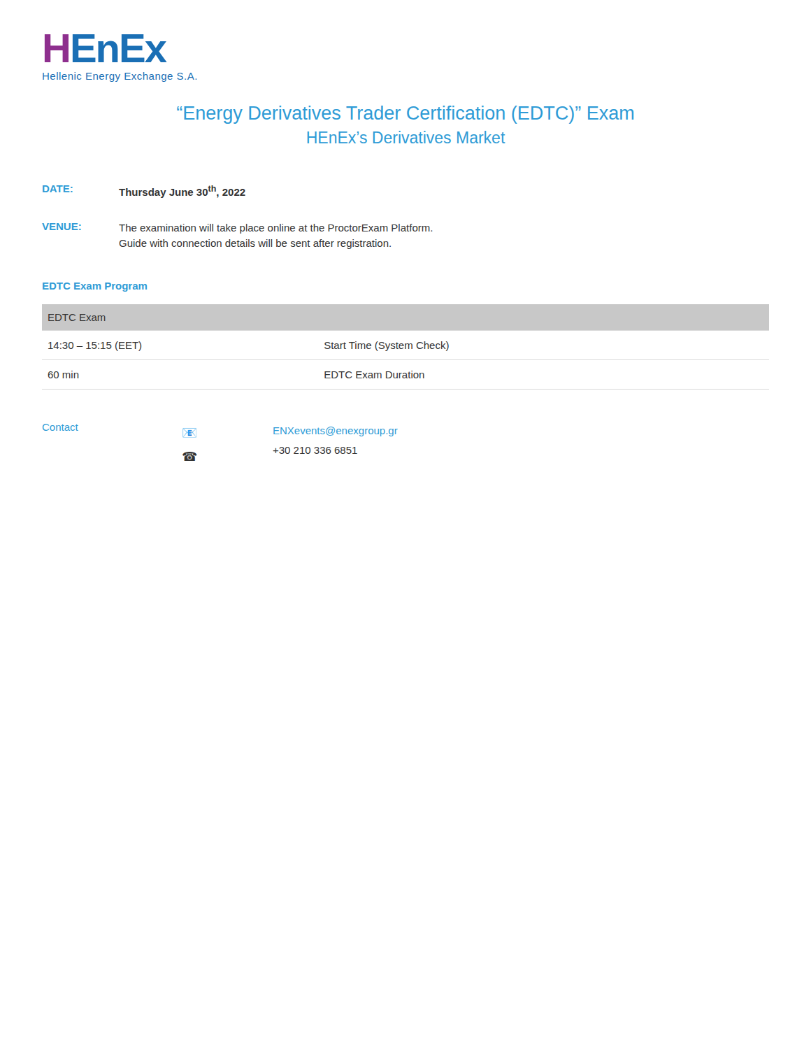HEnE x
Hellenic Energy Exchange S.A.
“Energy Derivatives Trader Certification (EDTC)” Exam
HEnEx’s Derivatives Market
DATE:
Thursday June 30th, 2022
VENUE:
The examination will take place online at the ProctorExam Platform.
Guide with connection details will be sent after registration.
EDTC Exam Program
| EDTC Exam |
| --- |
| 14:30 – 15:15 (EET) | Start Time (System Check) |
| 60 min | EDTC Exam Duration |
Contact
📧
☎
ENXevents@enexgroup.gr
+30 210 336 6851